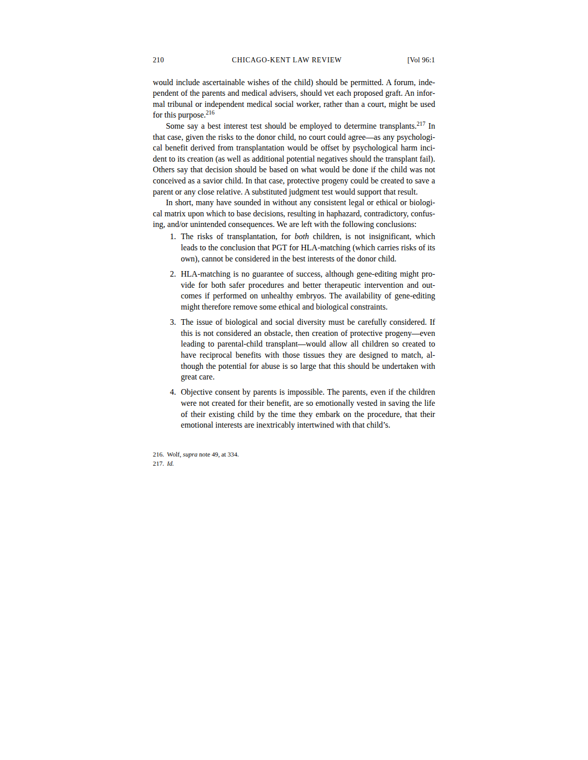210 CHICAGO-KENT LAW REVIEW [Vol 96:1
would include ascertainable wishes of the child) should be permitted. A forum, independent of the parents and medical advisers, should vet each proposed graft. An informal tribunal or independent medical social worker, rather than a court, might be used for this purpose.216
Some say a best interest test should be employed to determine transplants.217 In that case, given the risks to the donor child, no court could agree—as any psychological benefit derived from transplantation would be offset by psychological harm incident to its creation (as well as additional potential negatives should the transplant fail). Others say that decision should be based on what would be done if the child was not conceived as a savior child. In that case, protective progeny could be created to save a parent or any close relative. A substituted judgment test would support that result.
In short, many have sounded in without any consistent legal or ethical or biological matrix upon which to base decisions, resulting in haphazard, contradictory, confusing, and/or unintended consequences. We are left with the following conclusions:
The risks of transplantation, for both children, is not insignificant, which leads to the conclusion that PGT for HLA-matching (which carries risks of its own), cannot be considered in the best interests of the donor child.
HLA-matching is no guarantee of success, although gene-editing might provide for both safer procedures and better therapeutic intervention and outcomes if performed on unhealthy embryos. The availability of gene-editing might therefore remove some ethical and biological constraints.
The issue of biological and social diversity must be carefully considered. If this is not considered an obstacle, then creation of protective progeny—even leading to parental-child transplant—would allow all children so created to have reciprocal benefits with those tissues they are designed to match, although the potential for abuse is so large that this should be undertaken with great care.
Objective consent by parents is impossible. The parents, even if the children were not created for their benefit, are so emotionally vested in saving the life of their existing child by the time they embark on the procedure, that their emotional interests are inextricably intertwined with that child’s.
216. Wolf, supra note 49, at 334.
217. Id.